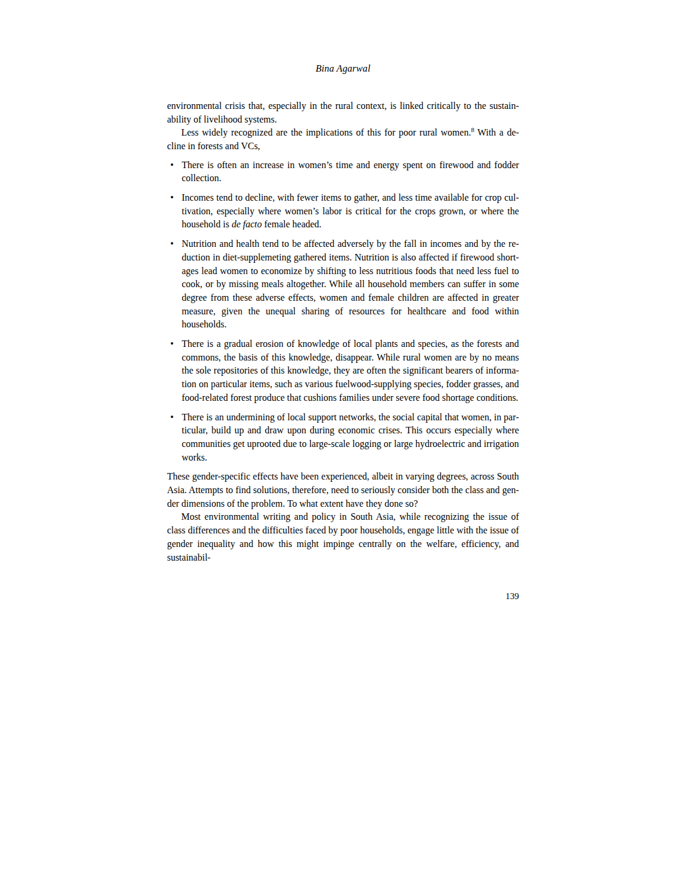Bina Agarwal
environmental crisis that, especially in the rural context, is linked critically to the sustainability of livelihood systems.
Less widely recognized are the implications of this for poor rural women.8 With a decline in forests and VCs,
There is often an increase in women’s time and energy spent on firewood and fodder collection.
Incomes tend to decline, with fewer items to gather, and less time available for crop cultivation, especially where women’s labor is critical for the crops grown, or where the household is de facto female headed.
Nutrition and health tend to be affected adversely by the fall in incomes and by the reduction in diet-supplemeting gathered items. Nutrition is also affected if firewood shortages lead women to economize by shifting to less nutritious foods that need less fuel to cook, or by missing meals altogether. While all household members can suffer in some degree from these adverse effects, women and female children are affected in greater measure, given the unequal sharing of resources for healthcare and food within households.
There is a gradual erosion of knowledge of local plants and species, as the forests and commons, the basis of this knowledge, disappear. While rural women are by no means the sole repositories of this knowledge, they are often the significant bearers of information on particular items, such as various fuelwood-supplying species, fodder grasses, and food-related forest produce that cushions families under severe food shortage conditions.
There is an undermining of local support networks, the social capital that women, in particular, build up and draw upon during economic crises. This occurs especially where communities get uprooted due to large-scale logging or large hydroelectric and irrigation works.
These gender-specific effects have been experienced, albeit in varying degrees, across South Asia. Attempts to find solutions, therefore, need to seriously consider both the class and gender dimensions of the problem. To what extent have they done so?
Most environmental writing and policy in South Asia, while recognizing the issue of class differences and the difficulties faced by poor households, engage little with the issue of gender inequality and how this might impinge centrally on the welfare, efficiency, and sustainabil-
139